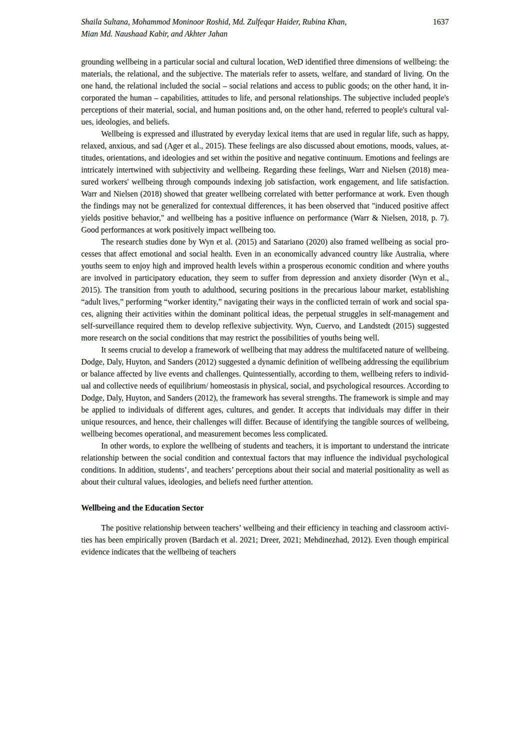Shaila Sultana, Mohammod Moninoor Roshid, Md. Zulfeqar Haider, Rubina Khan,
Mian Md. Naushaad Kabir, and Akhter Jahan
1637
grounding wellbeing in a particular social and cultural location, WeD identified three dimensions of wellbeing: the materials, the relational, and the subjective. The materials refer to assets, welfare, and standard of living. On the one hand, the relational included the social – social relations and access to public goods; on the other hand, it incorporated the human – capabilities, attitudes to life, and personal relationships. The subjective included people's perceptions of their material, social, and human positions and, on the other hand, referred to people's cultural values, ideologies, and beliefs.
Wellbeing is expressed and illustrated by everyday lexical items that are used in regular life, such as happy, relaxed, anxious, and sad (Ager et al., 2015). These feelings are also discussed about emotions, moods, values, attitudes, orientations, and ideologies and set within the positive and negative continuum. Emotions and feelings are intricately intertwined with subjectivity and wellbeing. Regarding these feelings, Warr and Nielsen (2018) measured workers' wellbeing through compounds indexing job satisfaction, work engagement, and life satisfaction. Warr and Nielsen (2018) showed that greater wellbeing correlated with better performance at work. Even though the findings may not be generalized for contextual differences, it has been observed that "induced positive affect yields positive behavior," and wellbeing has a positive influence on performance (Warr & Nielsen, 2018, p. 7). Good performances at work positively impact wellbeing too.
The research studies done by Wyn et al. (2015) and Satariano (2020) also framed wellbeing as social processes that affect emotional and social health. Even in an economically advanced country like Australia, where youths seem to enjoy high and improved health levels within a prosperous economic condition and where youths are involved in participatory education, they seem to suffer from depression and anxiety disorder (Wyn et al., 2015). The transition from youth to adulthood, securing positions in the precarious labour market, establishing “adult lives,” performing “worker identity,” navigating their ways in the conflicted terrain of work and social spaces, aligning their activities within the dominant political ideas, the perpetual struggles in self-management and self-surveillance required them to develop reflexive subjectivity. Wyn, Cuervo, and Landstedt (2015) suggested more research on the social conditions that may restrict the possibilities of youths being well.
It seems crucial to develop a framework of wellbeing that may address the multifaceted nature of wellbeing. Dodge, Daly, Huyton, and Sanders (2012) suggested a dynamic definition of wellbeing addressing the equilibrium or balance affected by live events and challenges. Quintessentially, according to them, wellbeing refers to individual and collective needs of equilibrium/ homeostasis in physical, social, and psychological resources. According to Dodge, Daly, Huyton, and Sanders (2012), the framework has several strengths. The framework is simple and may be applied to individuals of different ages, cultures, and gender. It accepts that individuals may differ in their unique resources, and hence, their challenges will differ. Because of identifying the tangible sources of wellbeing, wellbeing becomes operational, and measurement becomes less complicated.
In other words, to explore the wellbeing of students and teachers, it is important to understand the intricate relationship between the social condition and contextual factors that may influence the individual psychological conditions. In addition, students’, and teachers’ perceptions about their social and material positionality as well as about their cultural values, ideologies, and beliefs need further attention.
Wellbeing and the Education Sector
The positive relationship between teachers’ wellbeing and their efficiency in teaching and classroom activities has been empirically proven (Bardach et al. 2021; Dreer, 2021; Mehdinezhad, 2012). Even though empirical evidence indicates that the wellbeing of teachers